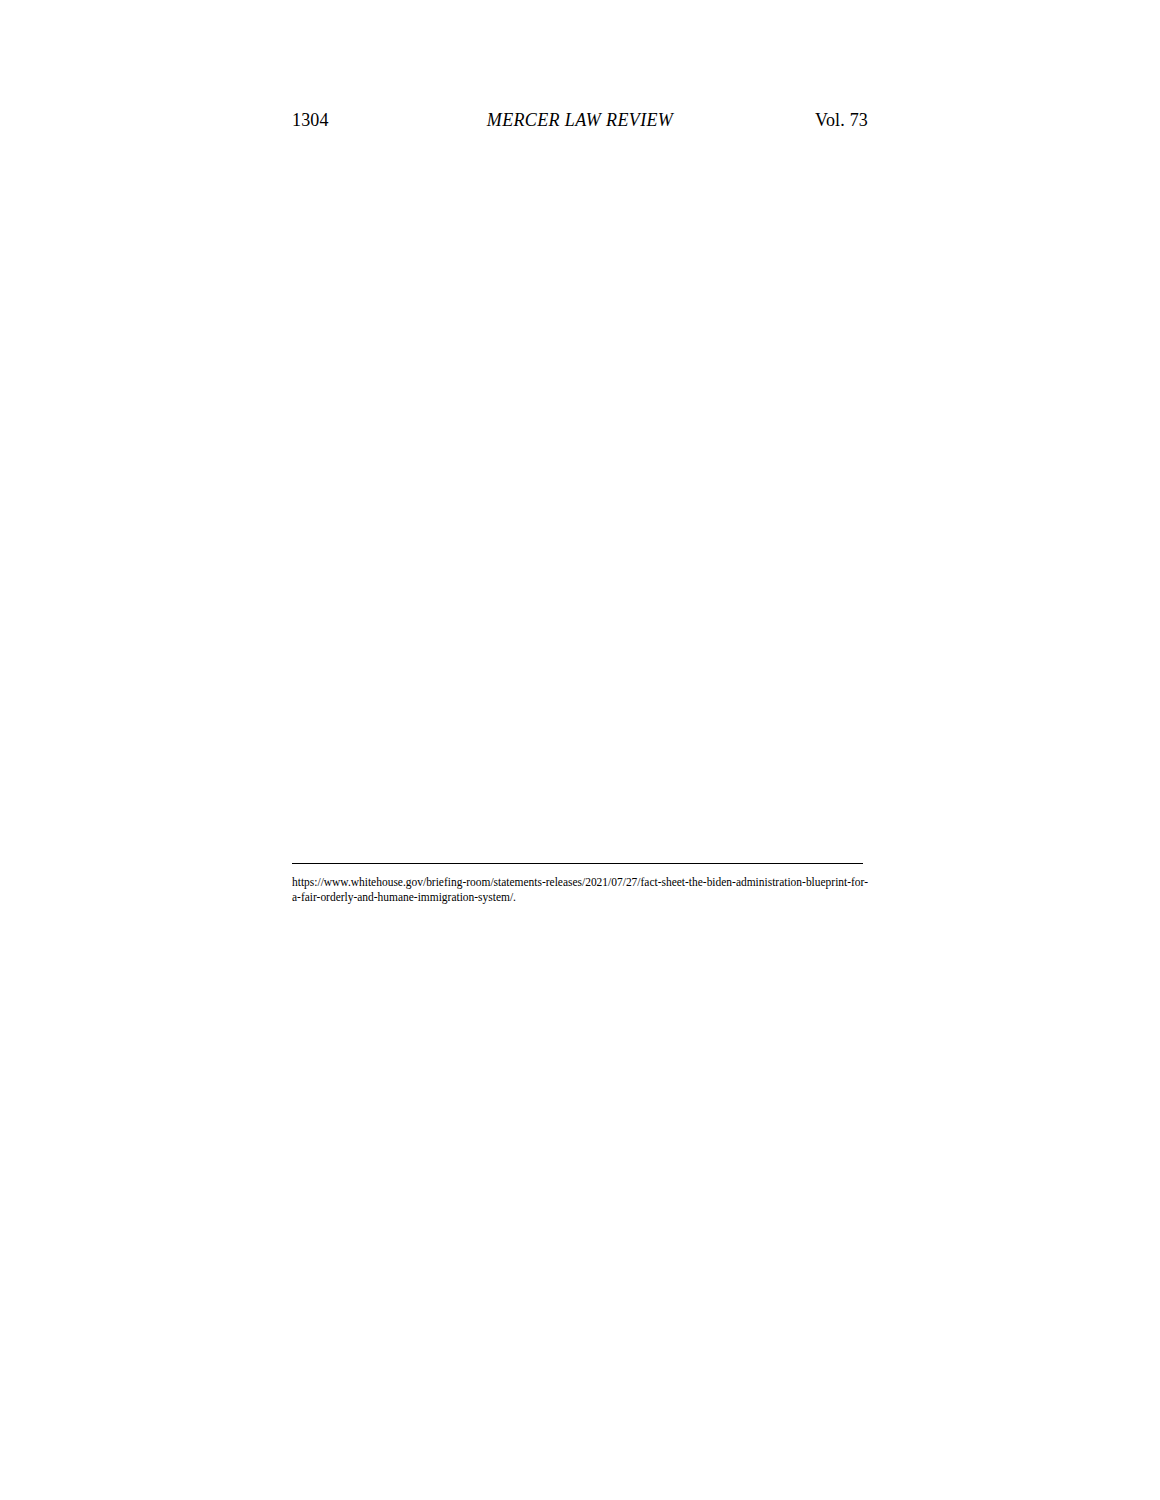1304 Mercer Law Review Vol. 73
https://www.whitehouse.gov/briefing-room/statements-releases/2021/07/27/fact-sheet-the-biden-administration-blueprint-for-a-fair-orderly-and-humane-immigration-system/.